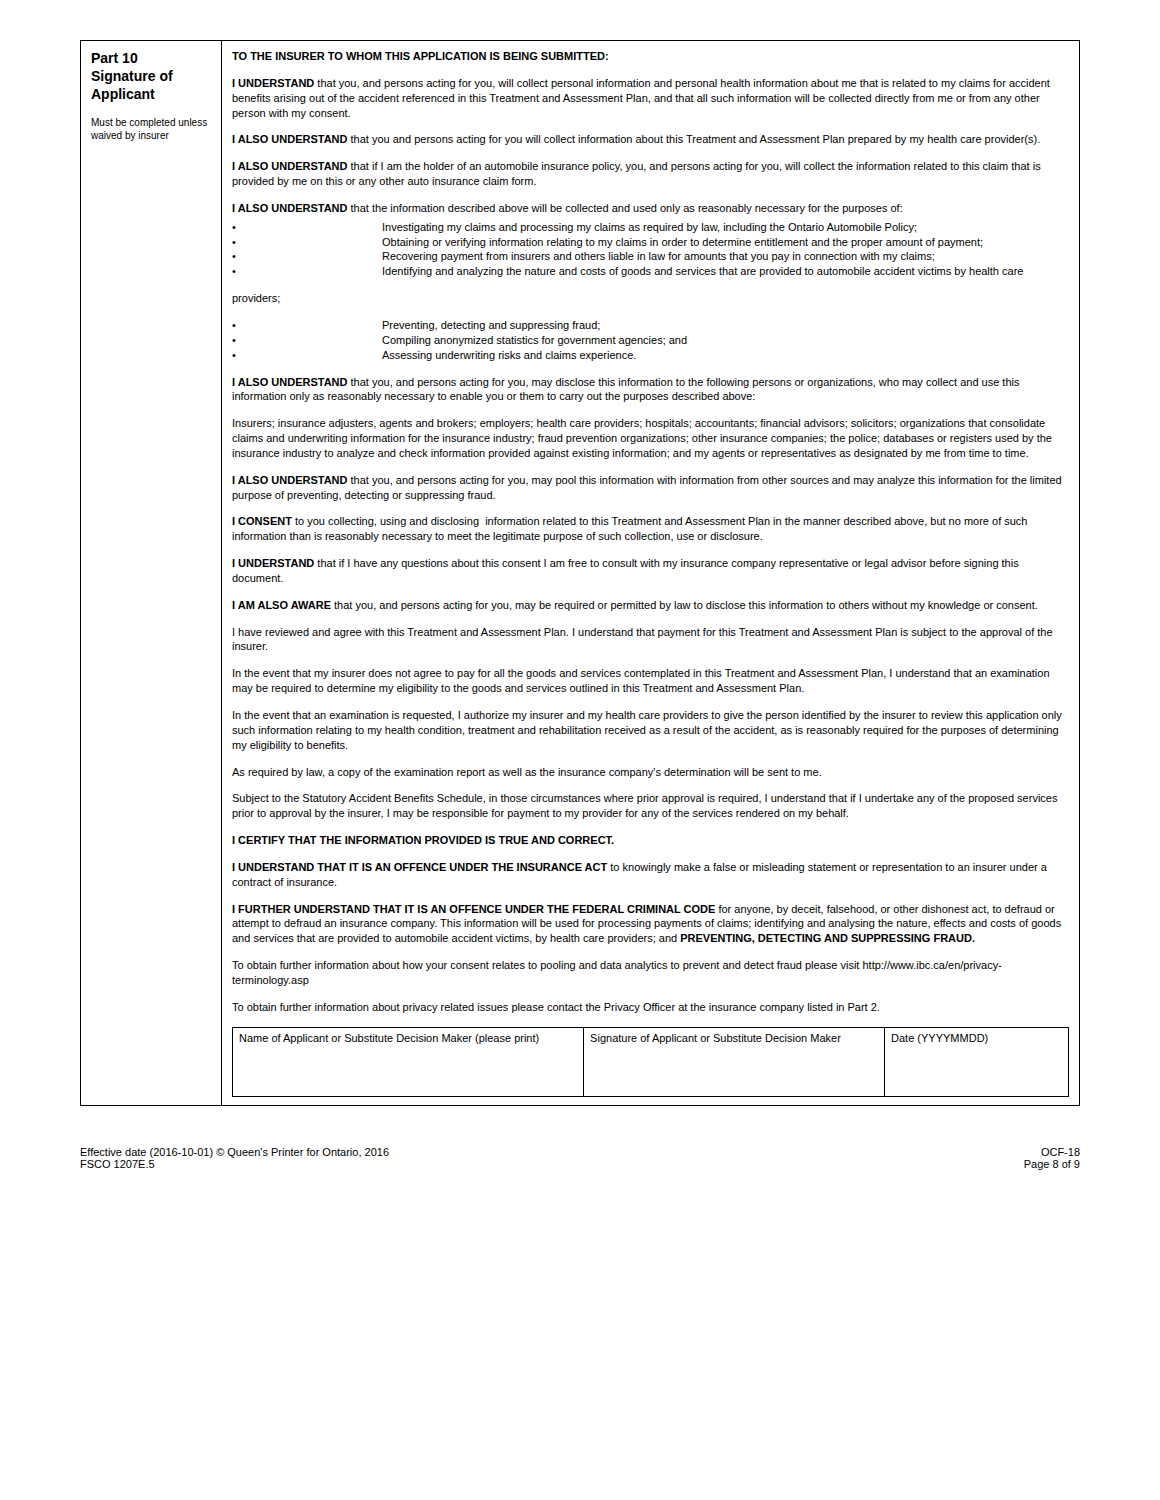| Part 10 Signature of Applicant Must be completed unless waived by insurer | TO THE INSURER TO WHOM THIS APPLICATION IS BEING SUBMITTED: I UNDERSTAND that you, and persons acting for you, will collect personal information and personal health information about me that is related to my claims for accident benefits arising out of the accident referenced in this Treatment and Assessment Plan, and that all such information will be collected directly from me or from any other person with my consent. I ALSO UNDERSTAND that you and persons acting for you will collect information about this Treatment and Assessment Plan prepared by my health care provider(s). I ALSO UNDERSTAND that if I am the holder of an automobile insurance policy, you, and persons acting for you, will collect the information related to this claim that is provided by me on this or any other auto insurance claim form. I ALSO UNDERSTAND that the information described above will be collected and used only as reasonably necessary for the purposes of: Investigating my claims and processing my claims as required by law, including the Ontario Automobile Policy; Obtaining or verifying information relating to my claims in order to determine entitlement and the proper amount of payment; Recovering payment from insurers and others liable in law for amounts that you pay in connection with my claims; Identifying and analyzing the nature and costs of goods and services that are provided to automobile accident victims by health care providers; Preventing, detecting and suppressing fraud; Compiling anonymized statistics for government agencies; and Assessing underwriting risks and claims experience. I ALSO UNDERSTAND that you, and persons acting for you, may disclose this information to the following persons or organizations, who may collect and use this information only as reasonably necessary to enable you or them to carry out the purposes described above: Insurers; insurance adjusters, agents and brokers; employers; health care providers; hospitals; accountants; financial advisors; solicitors; organizations that consolidate claims and underwriting information for the insurance industry; fraud prevention organizations; other insurance companies; the police; databases or registers used by the insurance industry to analyze and check information provided against existing information; and my agents or representatives as designated by me from time to time. I ALSO UNDERSTAND that you, and persons acting for you, may pool this information with information from other sources and may analyze this information for the limited purpose of preventing, detecting or suppressing fraud. I CONSENT to you collecting, using and disclosing information related to this Treatment and Assessment Plan in the manner described above, but no more of such information than is reasonably necessary to meet the legitimate purpose of such collection, use or disclosure. I UNDERSTAND that if I have any questions about this consent I am free to consult with my insurance company representative or legal advisor before signing this document. I AM ALSO AWARE that you, and persons acting for you, may be required or permitted by law to disclose this information to others without my knowledge or consent. I have reviewed and agree with this Treatment and Assessment Plan. I understand that payment for this Treatment and Assessment Plan is subject to the approval of the insurer. In the event that my insurer does not agree to pay for all the goods and services contemplated in this Treatment and Assessment Plan, I understand that an examination may be required to determine my eligibility to the goods and services outlined in this Treatment and Assessment Plan. In the event that an examination is requested, I authorize my insurer and my health care providers to give the person identified by the insurer to review this application only such information relating to my health condition, treatment and rehabilitation received as a result of the accident, as is reasonably required for the purposes of determining my eligibility to benefits. As required by law, a copy of the examination report as well as the insurance company's determination will be sent to me. Subject to the Statutory Accident Benefits Schedule, in those circumstances where prior approval is required, I understand that if I undertake any of the proposed services prior to approval by the insurer, I may be responsible for payment to my provider for any of the services rendered on my behalf. I CERTIFY THAT THE INFORMATION PROVIDED IS TRUE AND CORRECT. I UNDERSTAND THAT IT IS AN OFFENCE UNDER THE INSURANCE ACT to knowingly make a false or misleading statement or representation to an insurer under a contract of insurance. I FURTHER UNDERSTAND THAT IT IS AN OFFENCE UNDER THE FEDERAL CRIMINAL CODE for anyone, by deceit, falsehood, or other dishonest act, to defraud or attempt to defraud an insurance company. This information will be used for processing payments of claims; identifying and analysing the nature, effects and costs of goods and services that are provided to automobile accident victims, by health care providers; and PREVENTING, DETECTING AND SUPPRESSING FRAUD. To obtain further information about how your consent relates to pooling and data analytics to prevent and detect fraud please visit http://www.ibc.ca/en/privacy-terminology.asp To obtain further information about privacy related issues please contact the Privacy Officer at the insurance company listed in Part 2. / Name of Applicant or Substitute Decision Maker (please print) / Signature of Applicant or Substitute Decision Maker / Date (YYYYMMDD) / |
| Effective date (2016-10-01) © Queen's Printer for Ontario, 2016 FSCO 1207E.5 | OCF-18 Page 8 of 9 |